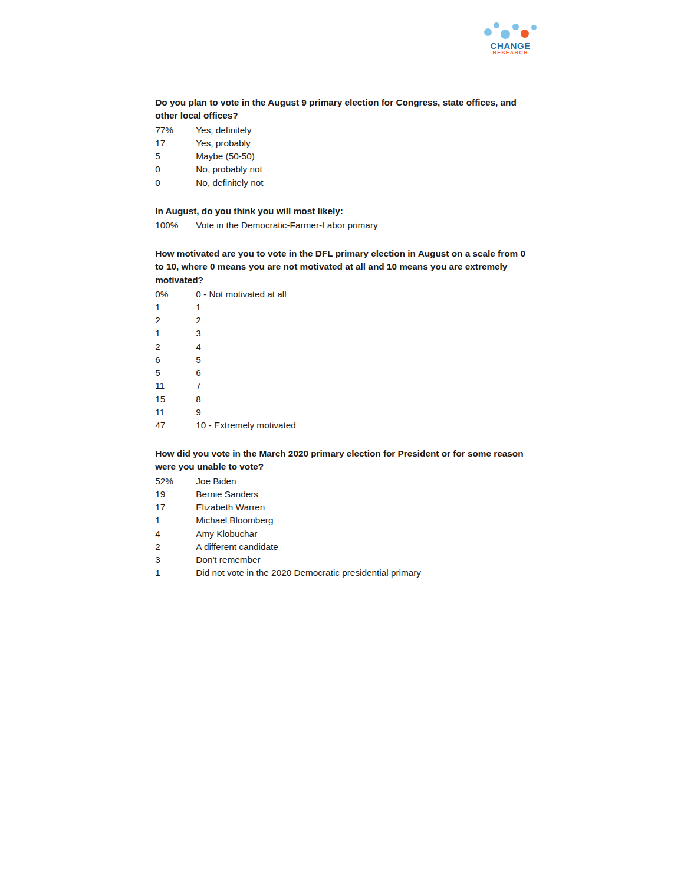CHANGE
RESEARCH
Do you plan to vote in the August 9 primary election for Congress, state offices, and other local offices?
| 77% | Yes, definitely |
| 17 | Yes, probably |
| 5 | Maybe (50-50) |
| 0 | No, probably not |
| 0 | No, definitely not |
In August, do you think you will most likely:
| 100% | Vote in the Democratic-Farmer-Labor primary |
How motivated are you to vote in the DFL primary election in August on a scale from 0 to 10, where 0 means you are not motivated at all and 10 means you are extremely motivated?
| 0% | 0 - Not motivated at all |
| 1 | 1 |
| 2 | 2 |
| 1 | 3 |
| 2 | 4 |
| 6 | 5 |
| 5 | 6 |
| 11 | 7 |
| 15 | 8 |
| 11 | 9 |
| 47 | 10 - Extremely motivated |
How did you vote in the March 2020 primary election for President or for some reason were you unable to vote?
| 52% | Joe Biden |
| 19 | Bernie Sanders |
| 17 | Elizabeth Warren |
| 1 | Michael Bloomberg |
| 4 | Amy Klobuchar |
| 2 | A different candidate |
| 3 | Don't remember |
| 1 | Did not vote in the 2020 Democratic presidential primary |